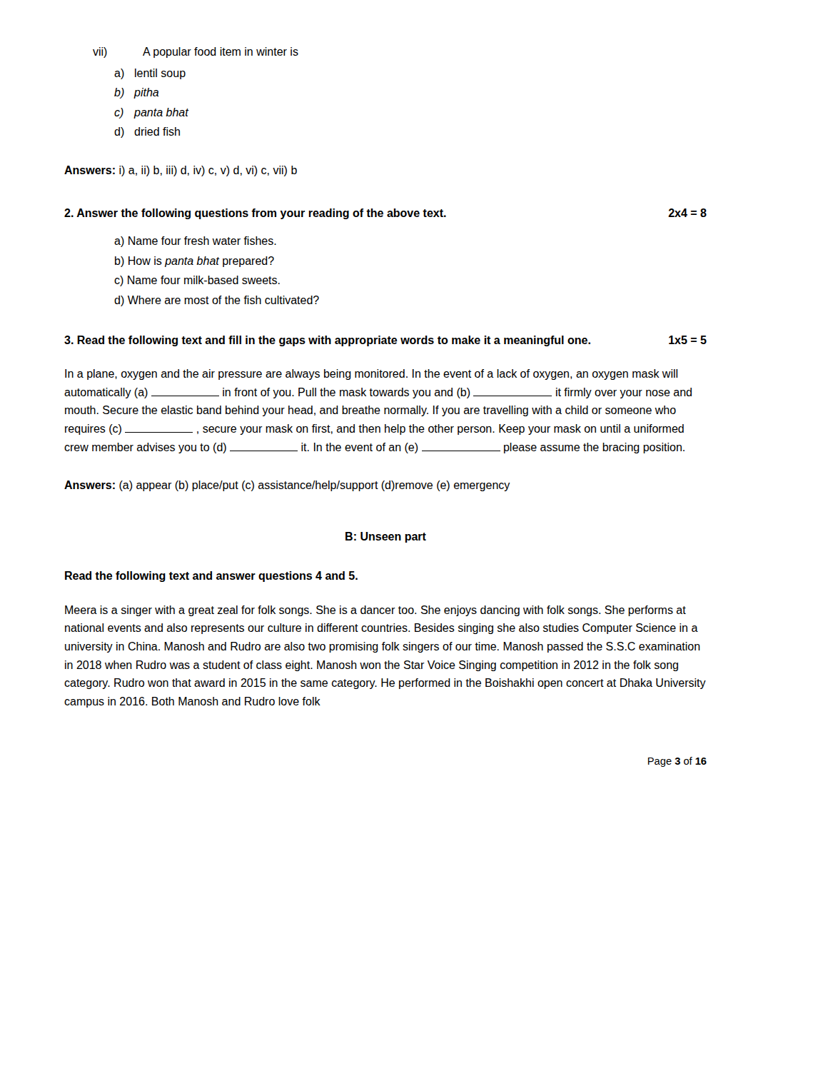vii) A popular food item in winter is
a) lentil soup
b) pitha
c) panta bhat
d) dried fish
Answers: i) a, ii) b, iii) d, iv) c, v) d, vi) c, vii) b
2. Answer the following questions from your reading of the above text. 2x4 = 8
a) Name four fresh water fishes.
b) How is panta bhat prepared?
c) Name four milk-based sweets.
d) Where are most of the fish cultivated?
3. Read the following text and fill in the gaps with appropriate words to make it a meaningful one. 1x5 = 5
In a plane, oxygen and the air pressure are always being monitored. In the event of a lack of oxygen, an oxygen mask will automatically (a) in front of you. Pull the mask towards you and (b) it firmly over your nose and mouth. Secure the elastic band behind your head, and breathe normally. If you are travelling with a child or someone who requires (c) , secure your mask on first, and then help the other person. Keep your mask on until a uniformed crew member advises you to (d) it. In the event of an (e) please assume the bracing position.
Answers: (a) appear (b) place/put (c) assistance/help/support (d)remove (e) emergency
B: Unseen part
Read the following text and answer questions 4 and 5.
Meera is a singer with a great zeal for folk songs. She is a dancer too. She enjoys dancing with folk songs. She performs at national events and also represents our culture in different countries. Besides singing she also studies Computer Science in a university in China. Manosh and Rudro are also two promising folk singers of our time. Manosh passed the S.S.C examination in 2018 when Rudro was a student of class eight. Manosh won the Star Voice Singing competition in 2012 in the folk song category. Rudro won that award in 2015 in the same category. He performed in the Boishakhi open concert at Dhaka University campus in 2016. Both Manosh and Rudro love folk
Page 3 of 16